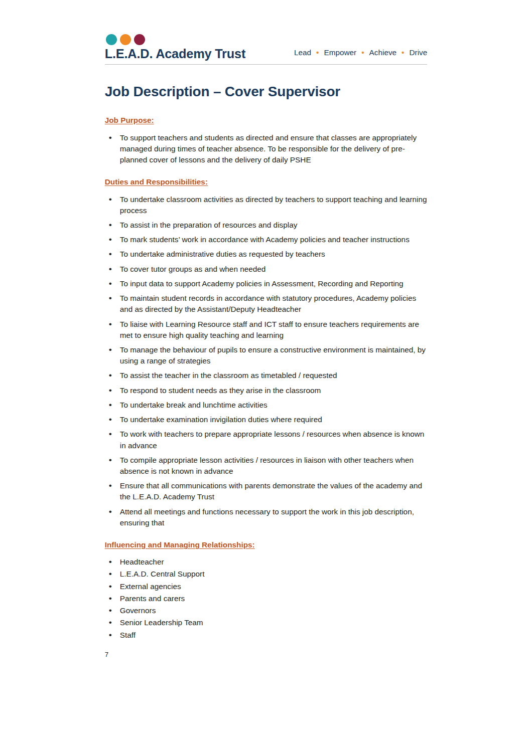L.E.A.D. Academy Trust
Lead•Empower•Achieve•Drive
Job Description – Cover Supervisor
Job Purpose:
To support teachers and students as directed and ensure that classes are appropriately managed during times of teacher absence. To be responsible for the delivery of pre-planned cover of lessons and the delivery of daily PSHE
Duties and Responsibilities:
To undertake classroom activities as directed by teachers to support teaching and learning process
To assist in the preparation of resources and display
To mark students’ work in accordance with Academy policies and teacher instructions
To undertake administrative duties as requested by teachers
To cover tutor groups as and when needed
To input data to support Academy policies in Assessment, Recording and Reporting
To maintain student records in accordance with statutory procedures, Academy policies and as directed by the Assistant/Deputy Headteacher
To liaise with Learning Resource staff and ICT staff to ensure teachers requirements are met to ensure high quality teaching and learning
To manage the behaviour of pupils to ensure a constructive environment is maintained, by using a range of strategies
To assist the teacher in the classroom as timetabled / requested
To respond to student needs as they arise in the classroom
To undertake break and lunchtime activities
To undertake examination invigilation duties where required
To work with teachers to prepare appropriate lessons / resources when absence is known in advance
To compile appropriate lesson activities / resources in liaison with other teachers when absence is not known in advance
Ensure that all communications with parents demonstrate the values of the academy and the L.E.A.D. Academy Trust
Attend all meetings and functions necessary to support the work in this job description, ensuring that
Influencing and Managing Relationships:
Headteacher
L.E.A.D. Central Support
External agencies
Parents and carers
Governors
Senior Leadership Team
Staff
7